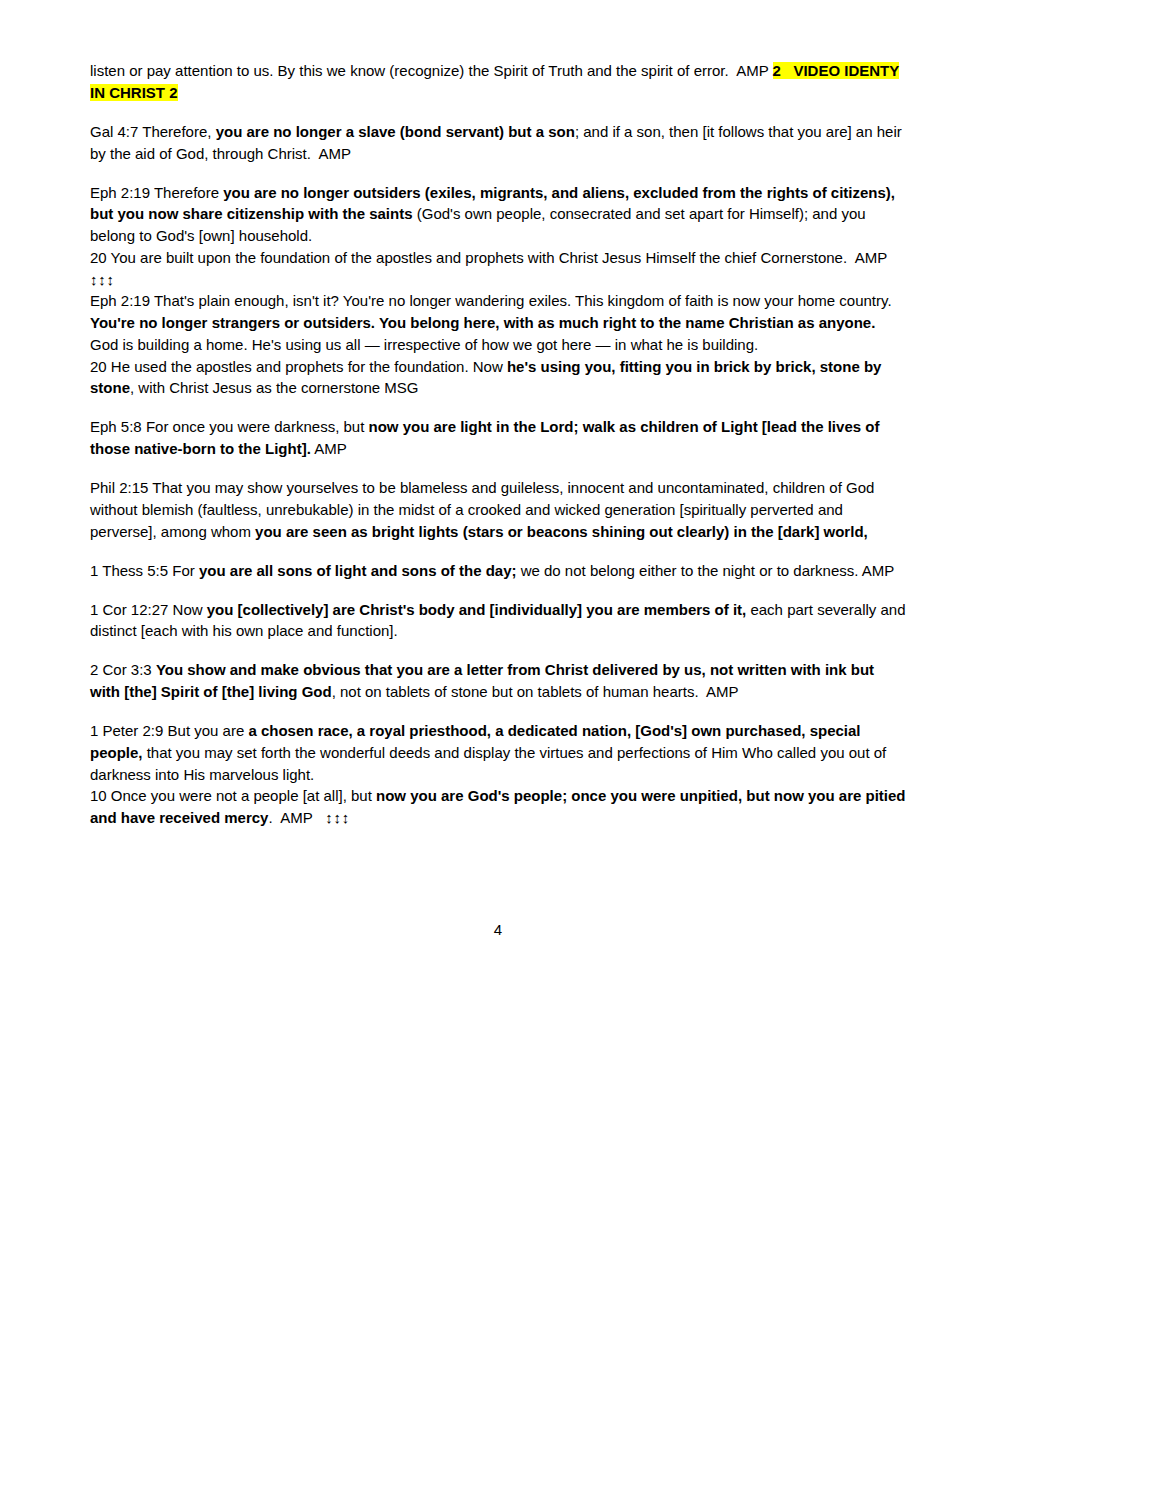listen or pay attention to us. By this we know (recognize) the Spirit of Truth and the spirit of error. AMP 2 VIDEO IDENTY IN CHRIST 2
Gal 4:7 Therefore, you are no longer a slave (bond servant) but a son; and if a son, then [it follows that you are] an heir by the aid of God, through Christ. AMP
Eph 2:19 Therefore you are no longer outsiders (exiles, migrants, and aliens, excluded from the rights of citizens), but you now share citizenship with the saints (God's own people, consecrated and set apart for Himself); and you belong to God's [own] household.
20 You are built upon the foundation of the apostles and prophets with Christ Jesus Himself the chief Cornerstone. AMP
↕↕↕
Eph 2:19 That's plain enough, isn't it? You're no longer wandering exiles. This kingdom of faith is now your home country. You're no longer strangers or outsiders. You belong here, with as much right to the name Christian as anyone. God is building a home. He's using us all — irrespective of how we got here — in what he is building.
20 He used the apostles and prophets for the foundation. Now he's using you, fitting you in brick by brick, stone by stone, with Christ Jesus as the cornerstone MSG
Eph 5:8 For once you were darkness, but now you are light in the Lord; walk as children of Light [lead the lives of those native-born to the Light]. AMP
Phil 2:15 That you may show yourselves to be blameless and guileless, innocent and uncontaminated, children of God without blemish (faultless, unrebukable) in the midst of a crooked and wicked generation [spiritually perverted and perverse], among whom you are seen as bright lights (stars or beacons shining out clearly) in the [dark] world,
1 Thess 5:5 For you are all sons of light and sons of the day; we do not belong either to the night or to darkness. AMP
1 Cor 12:27 Now you [collectively] are Christ's body and [individually] you are members of it, each part severally and distinct [each with his own place and function].
2 Cor 3:3 You show and make obvious that you are a letter from Christ delivered by us, not written with ink but with [the] Spirit of [the] living God, not on tablets of stone but on tablets of human hearts. AMP
1 Peter 2:9 But you are a chosen race, a royal priesthood, a dedicated nation, [God's] own purchased, special people, that you may set forth the wonderful deeds and display the virtues and perfections of Him Who called you out of darkness into His marvelous light.
10 Once you were not a people [at all], but now you are God's people; once you were unpitied, but now you are pitied and have received mercy. AMP ↕↕↕
4